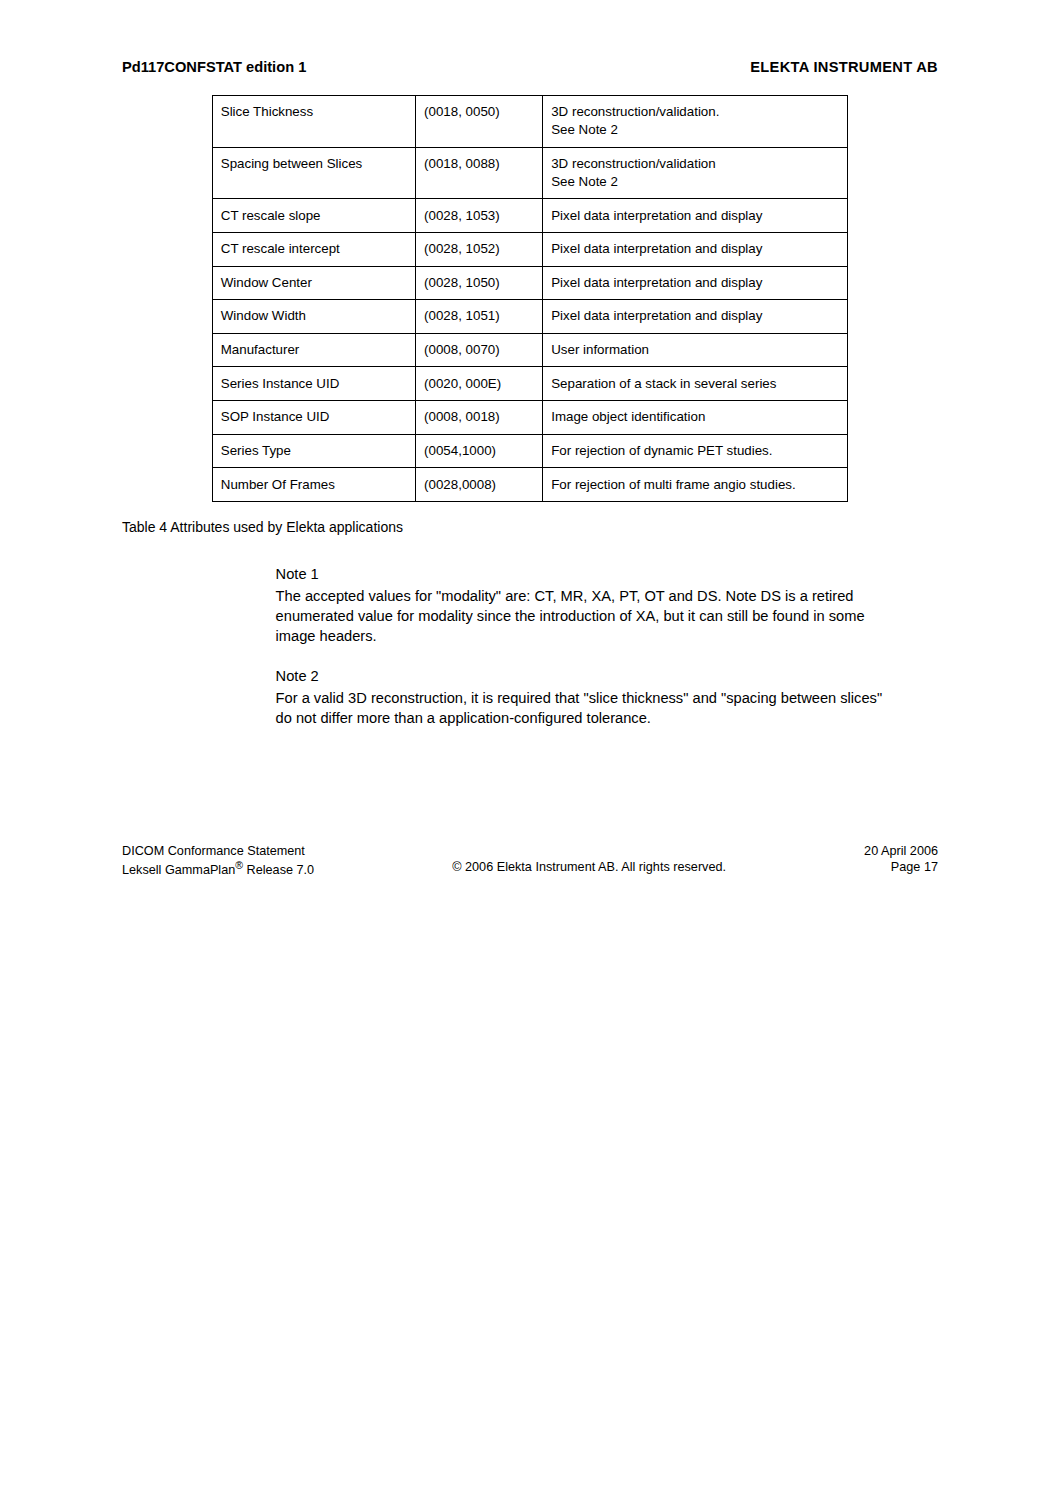Pd117CONFSTAT edition 1
ELEKTA INSTRUMENT AB
| Slice Thickness | (0018, 0050) | 3D reconstruction/validation. See Note 2 |
| Spacing between Slices | (0018, 0088) | 3D reconstruction/validation See Note 2 |
| CT rescale slope | (0028, 1053) | Pixel data interpretation and display |
| CT rescale intercept | (0028, 1052) | Pixel data interpretation and display |
| Window Center | (0028, 1050) | Pixel data interpretation and display |
| Window Width | (0028, 1051) | Pixel data interpretation and display |
| Manufacturer | (0008, 0070) | User information |
| Series Instance UID | (0020, 000E) | Separation of a stack in several series |
| SOP Instance UID | (0008, 0018) | Image object identification |
| Series Type | (0054,1000) | For rejection of dynamic PET studies. |
| Number Of Frames | (0028,0008) | For rejection of multi frame angio studies. |
Table 4 Attributes used by Elekta applications
Note 1
The accepted values for "modality" are: CT, MR, XA, PT, OT and DS. Note DS is a retired enumerated value for modality since the introduction of XA, but it can still be found in some image headers.
Note 2
For a valid 3D reconstruction, it is required that "slice thickness" and "spacing between slices" do not differ more than a application-configured tolerance.
DICOM Conformance Statement
Leksell GammaPlan® Release 7.0
© 2006 Elekta Instrument AB. All rights reserved.
20 April 2006
Page 17